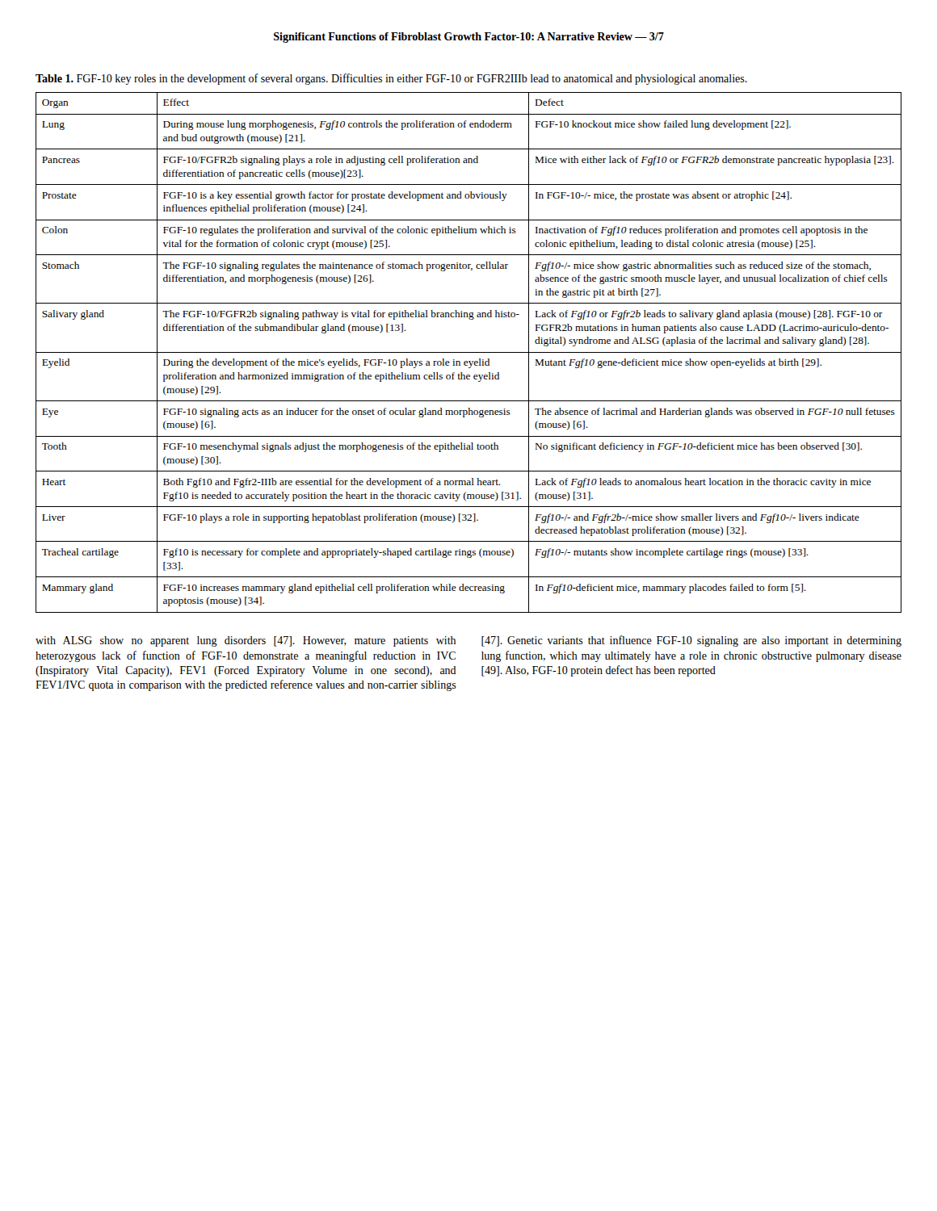Significant Functions of Fibroblast Growth Factor-10: A Narrative Review — 3/7
Table 1. FGF-10 key roles in the development of several organs. Difficulties in either FGF-10 or FGFR2IIIb lead to anatomical and physiological anomalies.
| Organ | Effect | Defect |
| --- | --- | --- |
| Lung | During mouse lung morphogenesis, Fgf10 controls the proliferation of endoderm and bud outgrowth (mouse) [21]. | FGF-10 knockout mice show failed lung development [22]. |
| Pancreas | FGF-10/FGFR2b signaling plays a role in adjusting cell proliferation and differentiation of pancreatic cells (mouse)[23]. | Mice with either lack of Fgf10 or FGFR2b demonstrate pancreatic hypoplasia [23]. |
| Prostate | FGF-10 is a key essential growth factor for prostate development and obviously influences epithelial proliferation (mouse) [24]. | In FGF-10-/- mice, the prostate was absent or atrophic [24]. |
| Colon | FGF-10 regulates the proliferation and survival of the colonic epithelium which is vital for the formation of colonic crypt (mouse) [25]. | Inactivation of Fgf10 reduces proliferation and promotes cell apoptosis in the colonic epithelium, leading to distal colonic atresia (mouse) [25]. |
| Stomach | The FGF-10 signaling regulates the maintenance of stomach progenitor, cellular differentiation, and morphogenesis (mouse) [26]. | Fgf10 -/- mice show gastric abnormalities such as reduced size of the stomach, absence of the gastric smooth muscle layer, and unusual localization of chief cells in the gastric pit at birth [27]. |
| Salivary gland | The FGF-10/FGFR2b signaling pathway is vital for epithelial branching and histo-differentiation of the submandibular gland (mouse) [13]. | Lack of Fgf10 or Fgfr2b leads to salivary gland aplasia (mouse) [28]. FGF-10 or FGFR2b mutations in human patients also cause LADD (Lacrimo-auriculo-dento-digital) syndrome and ALSG (aplasia of the lacrimal and salivary gland) [28]. |
| Eyelid | During the development of the mice's eyelids, FGF-10 plays a role in eyelid proliferation and harmonized immigration of the epithelium cells of the eyelid (mouse) [29]. | Mutant Fgf10 gene-deficient mice show open-eyelids at birth [29]. |
| Eye | FGF-10 signaling acts as an inducer for the onset of ocular gland morphogenesis (mouse) [6]. | The absence of lacrimal and Harderian glands was observed in FGF-10 null fetuses (mouse) [6]. |
| Tooth | FGF-10 mesenchymal signals adjust the morphogenesis of the epithelial tooth (mouse) [30]. | No significant deficiency in FGF-10 -deficient mice has been observed [30]. |
| Heart | Both Fgf10 and Fgfr2-IIIb are essential for the development of a normal heart. Fgf10 is needed to accurately position the heart in the thoracic cavity (mouse) [31]. | Lack of Fgf10 leads to anomalous heart location in the thoracic cavity in mice (mouse) [31]. |
| Liver | FGF-10 plays a role in supporting hepatoblast proliferation (mouse) [32]. | Fgf10 -/- and Fgfr2b -/-mice show smaller livers and Fgf10 -/- livers indicate decreased hepatoblast proliferation (mouse) [32]. |
| Tracheal cartilage | Fgf10 is necessary for complete and appropriately-shaped cartilage rings (mouse) [33]. | Fgf10 -/- mutants show incomplete cartilage rings (mouse) [33]. |
| Mammary gland | FGF-10 increases mammary gland epithelial cell proliferation while decreasing apoptosis (mouse) [34]. | In Fgf10 -deficient mice, mammary placodes failed to form [5]. |
with ALSG show no apparent lung disorders [47]. However, mature patients with heterozygous lack of function of FGF-10 demonstrate a meaningful reduction in IVC (Inspiratory Vital Capacity), FEV1 (Forced Expiratory Volume in one second), and FEV1/IVC quota in comparison with the predicted reference values and non-carrier siblings [47]. Genetic variants that influence FGF-10 signaling are also important in determining lung function, which may ultimately have a role in chronic obstructive pulmonary disease [49]. Also, FGF-10 protein defect has been reported